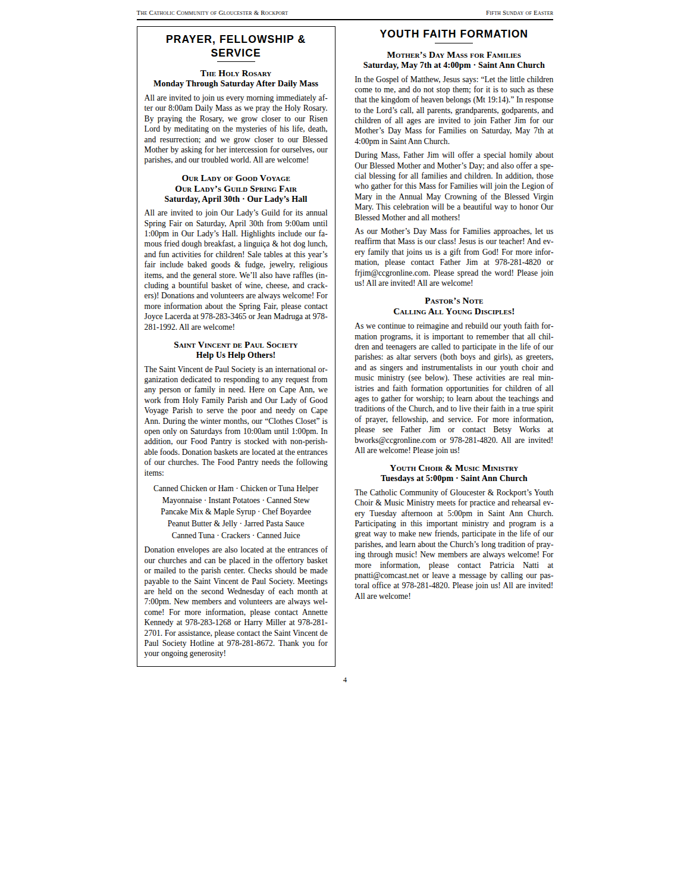The Catholic Community of Gloucester & Rockport
Fifth Sunday of Easter
Prayer, Fellowship & Service
The Holy Rosary Monday Through Saturday After Daily Mass
All are invited to join us every morning immediately after our 8:00am Daily Mass as we pray the Holy Rosary. By praying the Rosary, we grow closer to our Risen Lord by meditating on the mysteries of his life, death, and resurrection; and we grow closer to our Blessed Mother by asking for her intercession for ourselves, our parishes, and our troubled world. All are welcome!
Our Lady of Good Voyage
Our Lady’s Guild Spring Fair Saturday, April 30th · Our Lady’s Hall
All are invited to join Our Lady’s Guild for its annual Spring Fair on Saturday, April 30th from 9:00am until 1:00pm in Our Lady’s Hall. Highlights include our famous fried dough breakfast, a linguiça & hot dog lunch, and fun activities for children! Sale tables at this year’s fair include baked goods & fudge, jewelry, religious items, and the general store. We’ll also have raffles (including a bountiful basket of wine, cheese, and crackers)! Donations and volunteers are always welcome! For more information about the Spring Fair, please contact Joyce Lacerda at 978-283-3465 or Jean Madruga at 978-281-1992. All are welcome!
Saint Vincent de Paul Society Help Us Help Others!
The Saint Vincent de Paul Society is an international organization dedicated to responding to any request from any person or family in need. Here on Cape Ann, we work from Holy Family Parish and Our Lady of Good Voyage Parish to serve the poor and needy on Cape Ann. During the winter months, our “Clothes Closet” is open only on Saturdays from 10:00am until 1:00pm. In addition, our Food Pantry is stocked with non-perishable foods. Donation baskets are located at the entrances of our churches. The Food Pantry needs the following items:
Canned Chicken or Ham · Chicken or Tuna Helper
Mayonnaise · Instant Potatoes · Canned Stew
Pancake Mix & Maple Syrup · Chef Boyardee
Peanut Butter & Jelly · Jarred Pasta Sauce
Canned Tuna · Crackers · Canned Juice
Donation envelopes are also located at the entrances of our churches and can be placed in the offertory basket or mailed to the parish center. Checks should be made payable to the Saint Vincent de Paul Society. Meetings are held on the second Wednesday of each month at 7:00pm. New members and volunteers are always welcome! For more information, please contact Annette Kennedy at 978-283-1268 or Harry Miller at 978-281-2701. For assistance, please contact the Saint Vincent de Paul Society Hotline at 978-281-8672. Thank you for your ongoing generosity!
Youth Faith Formation
Mother’s Day Mass for Families Saturday, May 7th at 4:00pm · Saint Ann Church
In the Gospel of Matthew, Jesus says: “Let the little children come to me, and do not stop them; for it is to such as these that the kingdom of heaven belongs (Mt 19:14).” In response to the Lord’s call, all parents, grandparents, godparents, and children of all ages are invited to join Father Jim for our Mother’s Day Mass for Families on Saturday, May 7th at 4:00pm in Saint Ann Church.
During Mass, Father Jim will offer a special homily about Our Blessed Mother and Mother’s Day; and also offer a special blessing for all families and children. In addition, those who gather for this Mass for Families will join the Legion of Mary in the Annual May Crowning of the Blessed Virgin Mary. This celebration will be a beautiful way to honor Our Blessed Mother and all mothers!
As our Mother’s Day Mass for Families approaches, let us reaffirm that Mass is our class! Jesus is our teacher! And every family that joins us is a gift from God! For more information, please contact Father Jim at 978-281-4820 or frjim@ccgronline.com. Please spread the word! Please join us! All are invited! All are welcome!
Pastor’s Note
Calling All Young Disciples!
As we continue to reimagine and rebuild our youth faith formation programs, it is important to remember that all children and teenagers are called to participate in the life of our parishes: as altar servers (both boys and girls), as greeters, and as singers and instrumentalists in our youth choir and music ministry (see below). These activities are real ministries and faith formation opportunities for children of all ages to gather for worship; to learn about the teachings and traditions of the Church, and to live their faith in a true spirit of prayer, fellowship, and service. For more information, please see Father Jim or contact Betsy Works at bworks@ccgronline.com or 978-281-4820. All are invited! All are welcome! Please join us!
Youth Choir & Music Ministry Tuesdays at 5:00pm · Saint Ann Church
The Catholic Community of Gloucester & Rockport’s Youth Choir & Music Ministry meets for practice and rehearsal every Tuesday afternoon at 5:00pm in Saint Ann Church. Participating in this important ministry and program is a great way to make new friends, participate in the life of our parishes, and learn about the Church’s long tradition of praying through music! New members are always welcome! For more information, please contact Patricia Natti at pnatti@comcast.net or leave a message by calling our pastoral office at 978-281-4820. Please join us! All are invited! All are welcome!
4